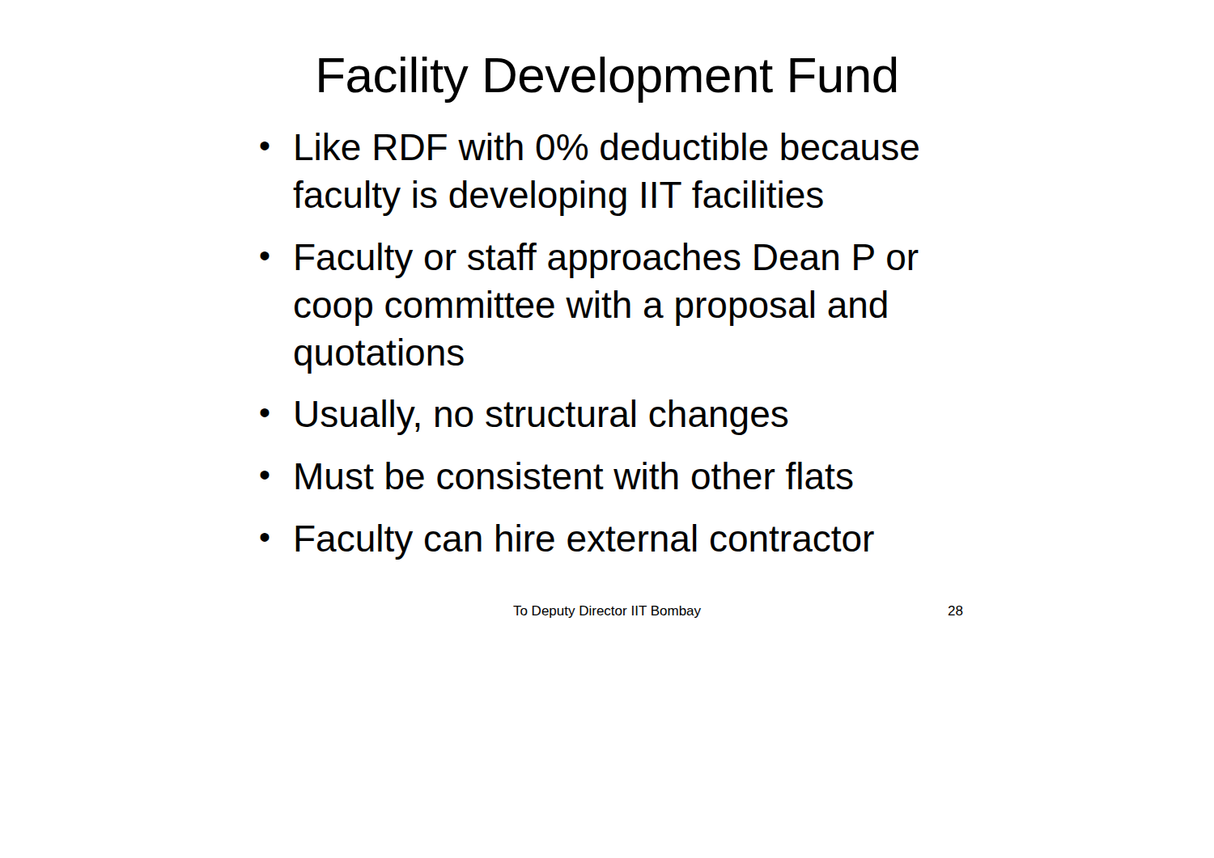Facility Development Fund
Like RDF with 0% deductible because faculty is developing IIT facilities
Faculty or staff approaches Dean P or coop committee with a proposal and quotations
Usually, no structural changes
Must be consistent with other flats
Faculty can hire external contractor
To Deputy Director IIT Bombay
28